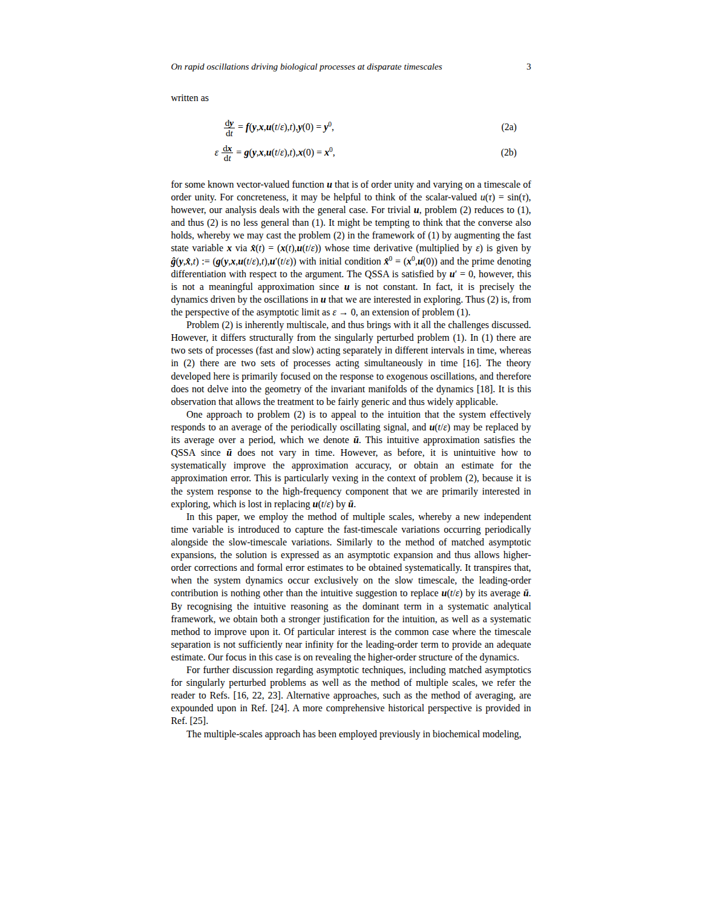On rapid oscillations driving biological processes at disparate timescales 3
written as
| d y d t = f ( y , x , u ( t / ε ), t ), | y (0) = y 0 , | (2a) |
| ε d x d t = g ( y , x , u ( t / ε ), t ), | x (0) = x 0 , | (2b) |
for some known vector-valued function u that is of order unity and varying on a timescale of order unity. For concreteness, it may be helpful to think of the scalar-valued u(τ) = sin(τ), however, our analysis deals with the general case. For trivial u, problem (2) reduces to (1), and thus (2) is no less general than (1). It might be tempting to think that the converse also holds, whereby we may cast the problem (2) in the framework of (1) by augmenting the fast state variable x via x̂(t) = (x(t),u(t/ε)) whose time derivative (multiplied by ε) is given by ĝ(y,x̂,t) := (g(y,x,u(t/ε),t),u′(t/ε)) with initial condition x̂0 = (x0,u(0)) and the prime denoting differentiation with respect to the argument. The QSSA is satisfied by u′ = 0, however, this is not a meaningful approximation since u is not constant. In fact, it is precisely the dynamics driven by the oscillations in u that we are interested in exploring. Thus (2) is, from the perspective of the asymptotic limit as ε → 0, an extension of problem (1).
Problem (2) is inherently multiscale, and thus brings with it all the challenges discussed. However, it differs structurally from the singularly perturbed problem (1). In (1) there are two sets of processes (fast and slow) acting separately in different intervals in time, whereas in (2) there are two sets of processes acting simultaneously in time [16]. The theory developed here is primarily focused on the response to exogenous oscillations, and therefore does not delve into the geometry of the invariant manifolds of the dynamics [18]. It is this observation that allows the treatment to be fairly generic and thus widely applicable.
One approach to problem (2) is to appeal to the intuition that the system effectively responds to an average of the periodically oscillating signal, and u(t/ε) may be replaced by its average over a period, which we denote ū. This intuitive approximation satisfies the QSSA since ū does not vary in time. However, as before, it is unintuitive how to systematically improve the approximation accuracy, or obtain an estimate for the approximation error. This is particularly vexing in the context of problem (2), because it is the system response to the high-frequency component that we are primarily interested in exploring, which is lost in replacing u(t/ε) by ū.
In this paper, we employ the method of multiple scales, whereby a new independent time variable is introduced to capture the fast-timescale variations occurring periodically alongside the slow-timescale variations. Similarly to the method of matched asymptotic expansions, the solution is expressed as an asymptotic expansion and thus allows higher-order corrections and formal error estimates to be obtained systematically. It transpires that, when the system dynamics occur exclusively on the slow timescale, the leading-order contribution is nothing other than the intuitive suggestion to replace u(t/ε) by its average ū. By recognising the intuitive reasoning as the dominant term in a systematic analytical framework, we obtain both a stronger justification for the intuition, as well as a systematic method to improve upon it. Of particular interest is the common case where the timescale separation is not sufficiently near infinity for the leading-order term to provide an adequate estimate. Our focus in this case is on revealing the higher-order structure of the dynamics.
For further discussion regarding asymptotic techniques, including matched asymptotics for singularly perturbed problems as well as the method of multiple scales, we refer the reader to Refs. [16, 22, 23]. Alternative approaches, such as the method of averaging, are expounded upon in Ref. [24]. A more comprehensive historical perspective is provided in Ref. [25].
The multiple-scales approach has been employed previously in biochemical modeling,